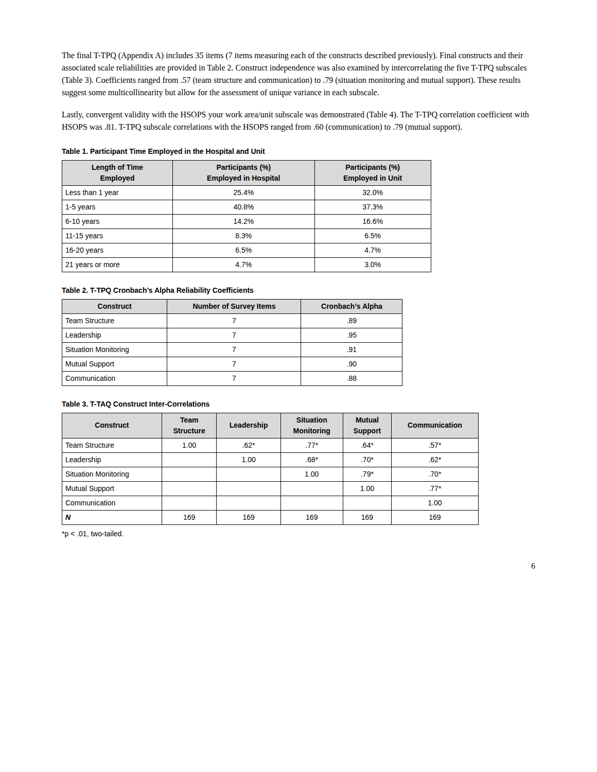The final T-TPQ (Appendix A) includes 35 items (7 items measuring each of the constructs described previously). Final constructs and their associated scale reliabilities are provided in Table 2. Construct independence was also examined by intercorrelating the five T-TPQ subscales (Table 3). Coefficients ranged from .57 (team structure and communication) to .79 (situation monitoring and mutual support). These results suggest some multicollinearity but allow for the assessment of unique variance in each subscale.
Lastly, convergent validity with the HSOPS your work area/unit subscale was demonstrated (Table 4). The T-TPQ correlation coefficient with HSOPS was .81. T-TPQ subscale correlations with the HSOPS ranged from .60 (communication) to .79 (mutual support).
Table 1. Participant Time Employed in the Hospital and Unit
| Length of Time Employed | Participants (%) Employed in Hospital | Participants (%) Employed in Unit |
| --- | --- | --- |
| Less than 1 year | 25.4% | 32.0% |
| 1-5 years | 40.8% | 37.3% |
| 6-10 years | 14.2% | 16.6% |
| 11-15 years | 8.3% | 6.5% |
| 16-20 years | 6.5% | 4.7% |
| 21 years or more | 4.7% | 3.0% |
Table 2. T-TPQ Cronbach’s Alpha Reliability Coefficients
| Construct | Number of Survey Items | Cronbach’s Alpha |
| --- | --- | --- |
| Team Structure | 7 | .89 |
| Leadership | 7 | .95 |
| Situation Monitoring | 7 | .91 |
| Mutual Support | 7 | .90 |
| Communication | 7 | .88 |
Table 3. T-TAQ Construct Inter-Correlations
| Construct | Team Structure | Leadership | Situation Monitoring | Mutual Support | Communication |
| --- | --- | --- | --- | --- | --- |
| Team Structure | 1.00 | .62* | .77* | .64* | .57* |
| Leadership | | 1.00 | .68* | .70* | .62* |
| Situation Monitoring | | | 1.00 | .79* | .70* |
| Mutual Support | | | | 1.00 | .77* |
| Communication | | | | | 1.00 |
| N | 169 | 169 | 169 | 169 | 169 |
*p < .01, two-tailed.
6